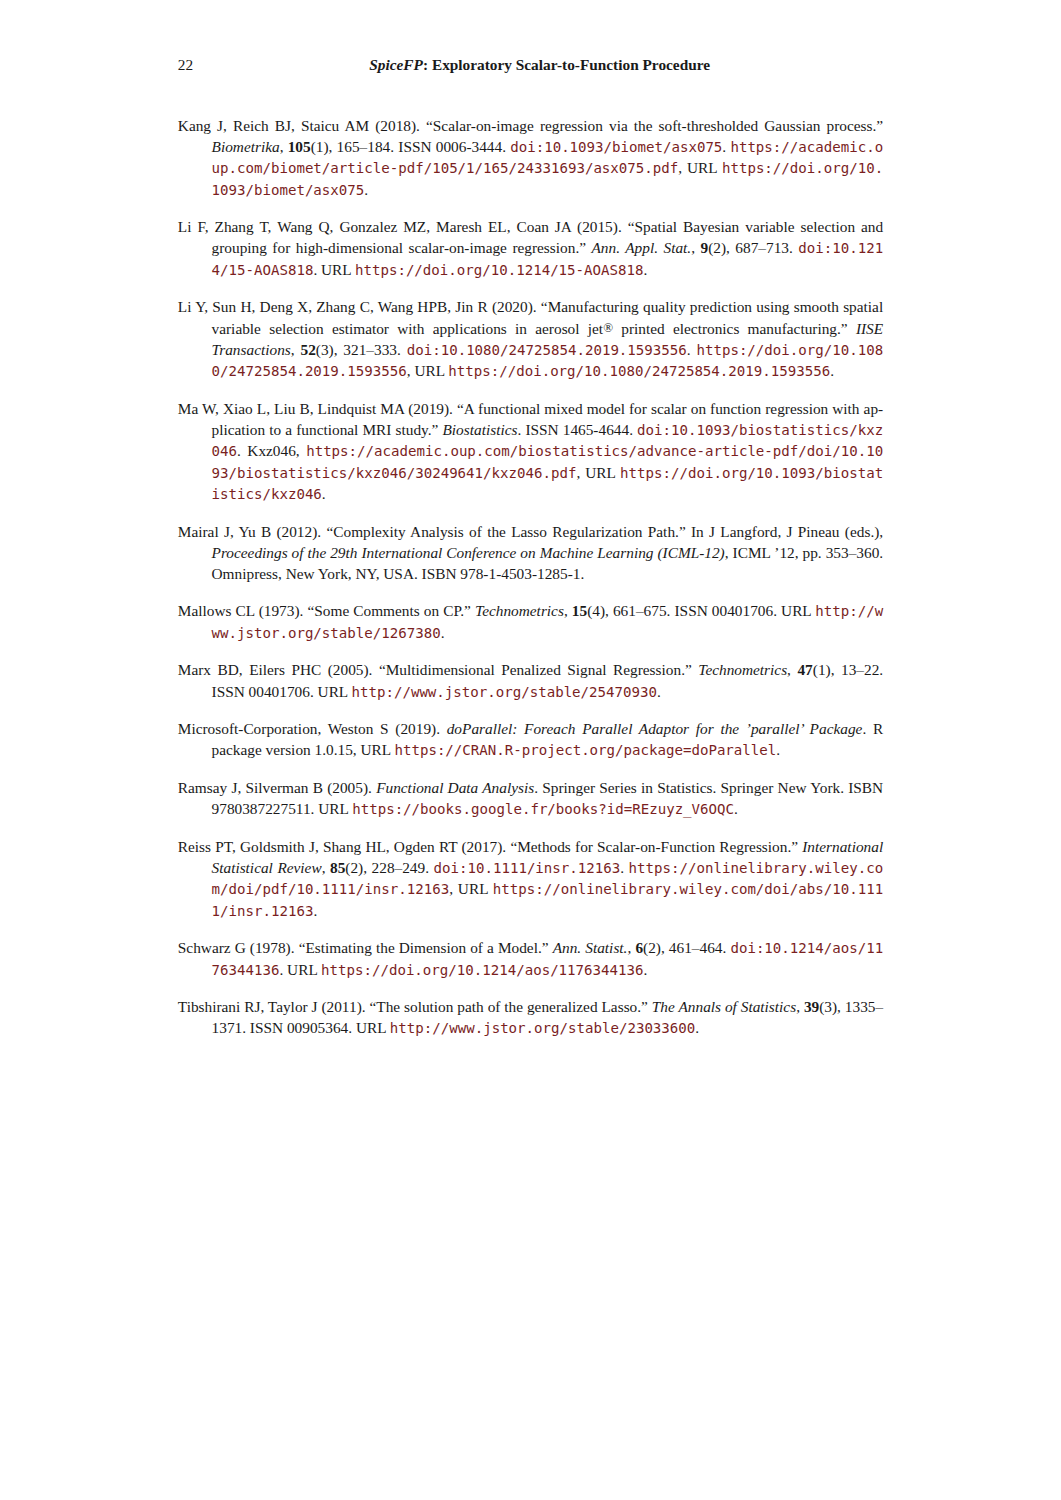22 SpiceFP: Exploratory Scalar-to-Function Procedure
Kang J, Reich BJ, Staicu AM (2018). “Scalar-on-image regression via the soft-thresholded Gaussian process.” Biometrika, 105(1), 165–184. ISSN 0006-3444. doi:10.1093/biomet/asx075. https://academic.oup.com/biomet/article-pdf/105/1/165/24331693/asx075.pdf, URL https://doi.org/10.1093/biomet/asx075.
Li F, Zhang T, Wang Q, Gonzalez MZ, Maresh EL, Coan JA (2015). “Spatial Bayesian variable selection and grouping for high-dimensional scalar-on-image regression.” Ann. Appl. Stat., 9(2), 687–713. doi:10.1214/15-AOAS818. URL https://doi.org/10.1214/15-AOAS818.
Li Y, Sun H, Deng X, Zhang C, Wang HPB, Jin R (2020). “Manufacturing quality prediction using smooth spatial variable selection estimator with applications in aerosol jet® printed electronics manufacturing.” IISE Transactions, 52(3), 321–333. doi:10.1080/24725854.2019.1593556. https://doi.org/10.1080/24725854.2019.1593556, URL https://doi.org/10.1080/24725854.2019.1593556.
Ma W, Xiao L, Liu B, Lindquist MA (2019). “A functional mixed model for scalar on function regression with application to a functional MRI study.” Biostatistics. ISSN 1465-4644. doi:10.1093/biostatistics/kxz046. Kxz046, https://academic.oup.com/biostatistics/advance-article-pdf/doi/10.1093/biostatistics/kxz046/30249641/kxz046.pdf, URL https://doi.org/10.1093/biostatistics/kxz046.
Mairal J, Yu B (2012). “Complexity Analysis of the Lasso Regularization Path.” In J Langford, J Pineau (eds.), Proceedings of the 29th International Conference on Machine Learning (ICML-12), ICML ’12, pp. 353–360. Omnipress, New York, NY, USA. ISBN 978-1-4503-1285-1.
Mallows CL (1973). “Some Comments on CP.” Technometrics, 15(4), 661–675. ISSN 00401706. URL http://www.jstor.org/stable/1267380.
Marx BD, Eilers PHC (2005). “Multidimensional Penalized Signal Regression.” Technometrics, 47(1), 13–22. ISSN 00401706. URL http://www.jstor.org/stable/25470930.
Microsoft-Corporation, Weston S (2019). doParallel: Foreach Parallel Adaptor for the ’parallel’ Package. R package version 1.0.15, URL https://CRAN.R-project.org/package=doParallel.
Ramsay J, Silverman B (2005). Functional Data Analysis. Springer Series in Statistics. Springer New York. ISBN 9780387227511. URL https://books.google.fr/books?id=REzuyz_V6OQC.
Reiss PT, Goldsmith J, Shang HL, Ogden RT (2017). “Methods for Scalar-on-Function Regression.” International Statistical Review, 85(2), 228–249. doi:10.1111/insr.12163. https://onlinelibrary.wiley.com/doi/pdf/10.1111/insr.12163, URL https://onlinelibrary.wiley.com/doi/abs/10.1111/insr.12163.
Schwarz G (1978). “Estimating the Dimension of a Model.” Ann. Statist., 6(2), 461–464. doi:10.1214/aos/1176344136. URL https://doi.org/10.1214/aos/1176344136.
Tibshirani RJ, Taylor J (2011). “The solution path of the generalized Lasso.” The Annals of Statistics, 39(3), 1335–1371. ISSN 00905364. URL http://www.jstor.org/stable/23033600.